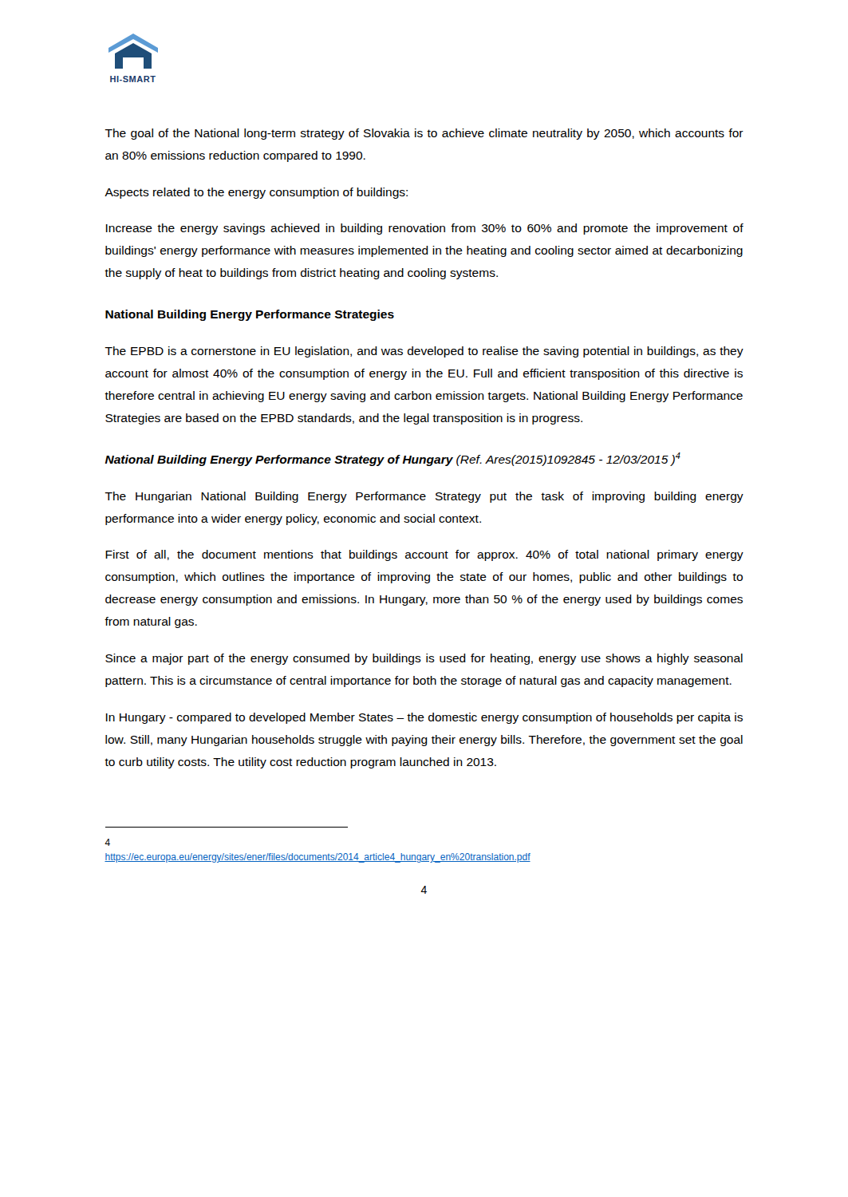HI-SMART
The goal of the National long-term strategy of Slovakia is to achieve climate neutrality by 2050, which accounts for an 80% emissions reduction compared to 1990.
Aspects related to the energy consumption of buildings:
Increase the energy savings achieved in building renovation from 30% to 60% and promote the improvement of buildings' energy performance with measures implemented in the heating and cooling sector aimed at decarbonizing the supply of heat to buildings from district heating and cooling systems.
National Building Energy Performance Strategies
The EPBD is a cornerstone in EU legislation, and was developed to realise the saving potential in buildings, as they account for almost 40% of the consumption of energy in the EU. Full and efficient transposition of this directive is therefore central in achieving EU energy saving and carbon emission targets. National Building Energy Performance Strategies are based on the EPBD standards, and the legal transposition is in progress.
National Building Energy Performance Strategy of Hungary (Ref. Ares(2015)1092845 - 12/03/2015 )4
The Hungarian National Building Energy Performance Strategy put the task of improving building energy performance into a wider energy policy, economic and social context.
First of all, the document mentions that buildings account for approx. 40% of total national primary energy consumption, which outlines the importance of improving the state of our homes, public and other buildings to decrease energy consumption and emissions. In Hungary, more than 50 % of the energy used by buildings comes from natural gas.
Since a major part of the energy consumed by buildings is used for heating, energy use shows a highly seasonal pattern. This is a circumstance of central importance for both the storage of natural gas and capacity management.
In Hungary - compared to developed Member States – the domestic energy consumption of households per capita is low. Still, many Hungarian households struggle with paying their energy bills. Therefore, the government set the goal to curb utility costs. The utility cost reduction program launched in 2013.
4
https://ec.europa.eu/energy/sites/ener/files/documents/2014_article4_hungary_en%20translation.pdf
4